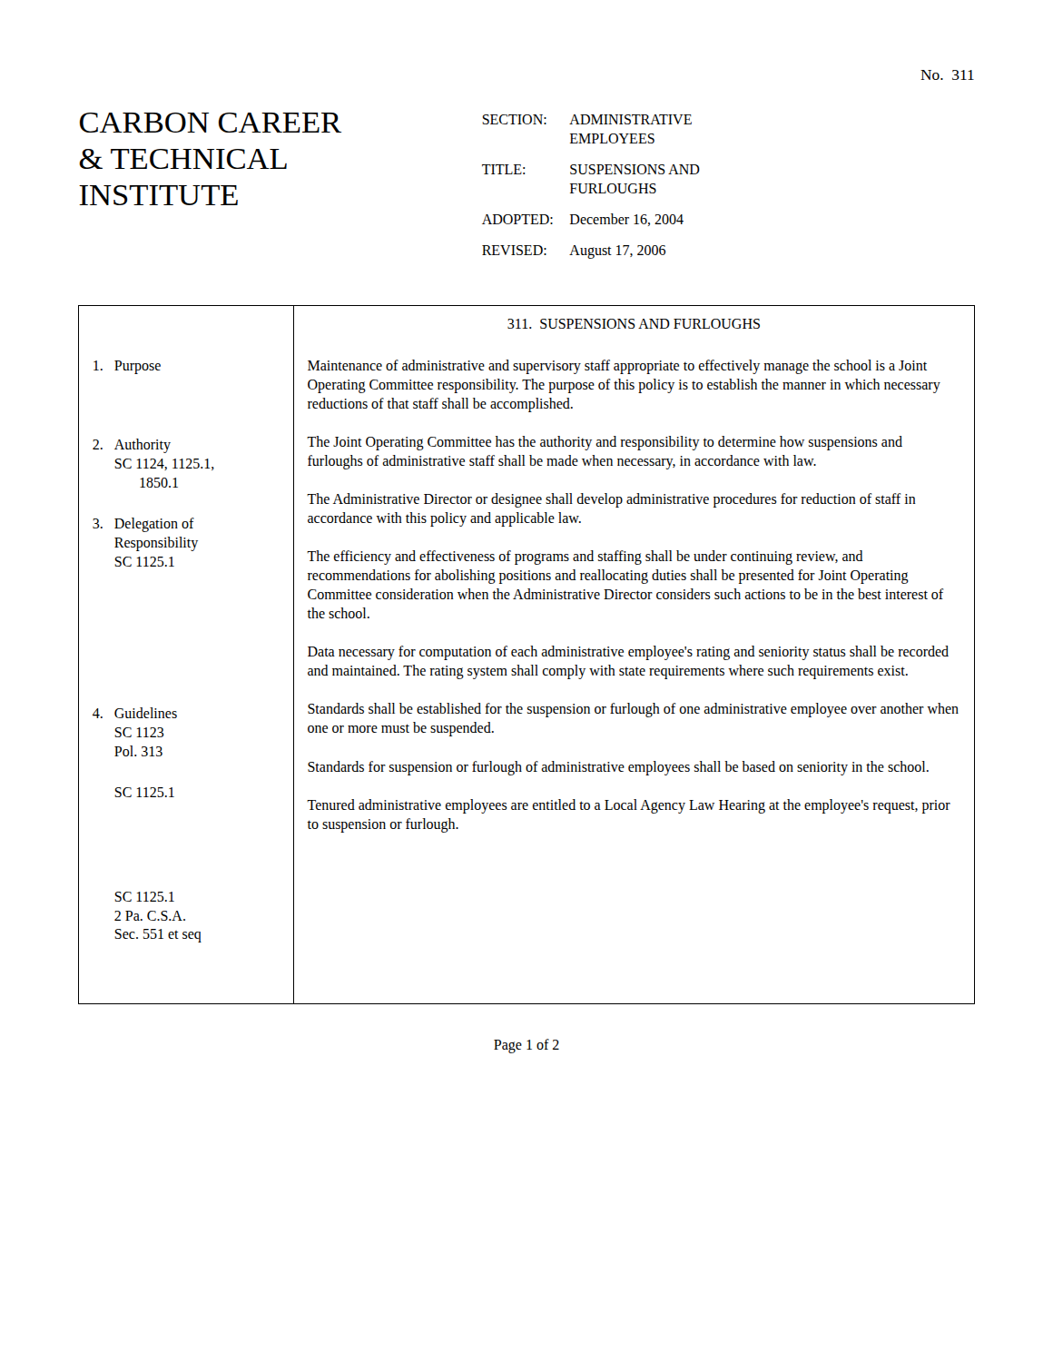No. 311
CARBON CAREER
& TECHNICAL
INSTITUTE
| SECTION: | ADMINISTRATIVE EMPLOYEES |
| TITLE: | SUSPENSIONS AND FURLOUGHS |
| ADOPTED: | December 16, 2004 |
| REVISED: | August 17, 2006 |
| 1. Purpose 2. Authority SC 1124, 1125.1, 1850.1 3. Delegation of Responsibility SC 1125.1 4. Guidelines SC 1123 Pol. 313 SC 1125.1 SC 1125.1 2 Pa. C.S.A. Sec. 551 et seq | 311. SUSPENSIONS AND FURLOUGHS Maintenance of administrative and supervisory staff appropriate to effectively manage the school is a Joint Operating Committee responsibility. The purpose of this policy is to establish the manner in which necessary reductions of that staff shall be accomplished. The Joint Operating Committee has the authority and responsibility to determine how suspensions and furloughs of administrative staff shall be made when necessary, in accordance with law. The Administrative Director or designee shall develop administrative procedures for reduction of staff in accordance with this policy and applicable law. The efficiency and effectiveness of programs and staffing shall be under continuing review, and recommendations for abolishing positions and reallocating duties shall be presented for Joint Operating Committee consideration when the Administrative Director considers such actions to be in the best interest of the school. Data necessary for computation of each administrative employee's rating and seniority status shall be recorded and maintained. The rating system shall comply with state requirements where such requirements exist. Standards shall be established for the suspension or furlough of one administrative employee over another when one or more must be suspended. Standards for suspension or furlough of administrative employees shall be based on seniority in the school. Tenured administrative employees are entitled to a Local Agency Law Hearing at the employee's request, prior to suspension or furlough. |
Page 1 of 2